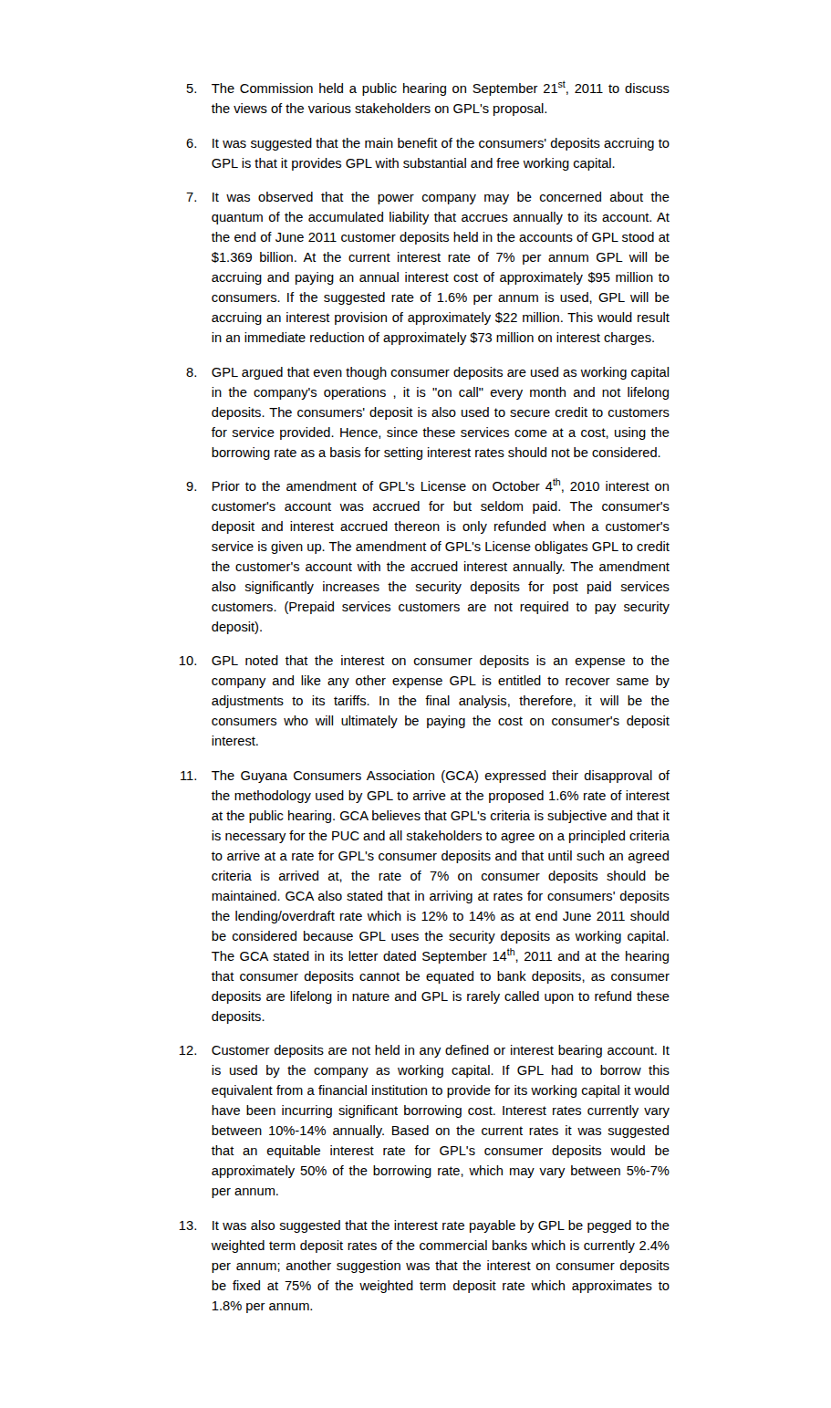The Commission held a public hearing on September 21st, 2011 to discuss the views of the various stakeholders on GPL's proposal.
It was suggested that the main benefit of the consumers' deposits accruing to GPL is that it provides GPL with substantial and free working capital.
It was observed that the power company may be concerned about the quantum of the accumulated liability that accrues annually to its account. At the end of June 2011 customer deposits held in the accounts of GPL stood at $1.369 billion. At the current interest rate of 7% per annum GPL will be accruing and paying an annual interest cost of approximately $95 million to consumers. If the suggested rate of 1.6% per annum is used, GPL will be accruing an interest provision of approximately $22 million. This would result in an immediate reduction of approximately $73 million on interest charges.
GPL argued that even though consumer deposits are used as working capital in the company's operations , it is "on call" every month and not lifelong deposits. The consumers' deposit is also used to secure credit to customers for service provided. Hence, since these services come at a cost, using the borrowing rate as a basis for setting interest rates should not be considered.
Prior to the amendment of GPL's License on October 4th, 2010 interest on customer's account was accrued for but seldom paid. The consumer's deposit and interest accrued thereon is only refunded when a customer's service is given up. The amendment of GPL's License obligates GPL to credit the customer's account with the accrued interest annually. The amendment also significantly increases the security deposits for post paid services customers. (Prepaid services customers are not required to pay security deposit).
GPL noted that the interest on consumer deposits is an expense to the company and like any other expense GPL is entitled to recover same by adjustments to its tariffs. In the final analysis, therefore, it will be the consumers who will ultimately be paying the cost on consumer's deposit interest.
The Guyana Consumers Association (GCA) expressed their disapproval of the methodology used by GPL to arrive at the proposed 1.6% rate of interest at the public hearing. GCA believes that GPL's criteria is subjective and that it is necessary for the PUC and all stakeholders to agree on a principled criteria to arrive at a rate for GPL's consumer deposits and that until such an agreed criteria is arrived at, the rate of 7% on consumer deposits should be maintained. GCA also stated that in arriving at rates for consumers' deposits the lending/overdraft rate which is 12% to 14% as at end June 2011 should be considered because GPL uses the security deposits as working capital. The GCA stated in its letter dated September 14th, 2011 and at the hearing that consumer deposits cannot be equated to bank deposits, as consumer deposits are lifelong in nature and GPL is rarely called upon to refund these deposits.
Customer deposits are not held in any defined or interest bearing account. It is used by the company as working capital. If GPL had to borrow this equivalent from a financial institution to provide for its working capital it would have been incurring significant borrowing cost. Interest rates currently vary between 10%-14% annually. Based on the current rates it was suggested that an equitable interest rate for GPL's consumer deposits would be approximately 50% of the borrowing rate, which may vary between 5%-7% per annum.
It was also suggested that the interest rate payable by GPL be pegged to the weighted term deposit rates of the commercial banks which is currently 2.4% per annum; another suggestion was that the interest on consumer deposits be fixed at 75% of the weighted term deposit rate which approximates to 1.8% per annum.